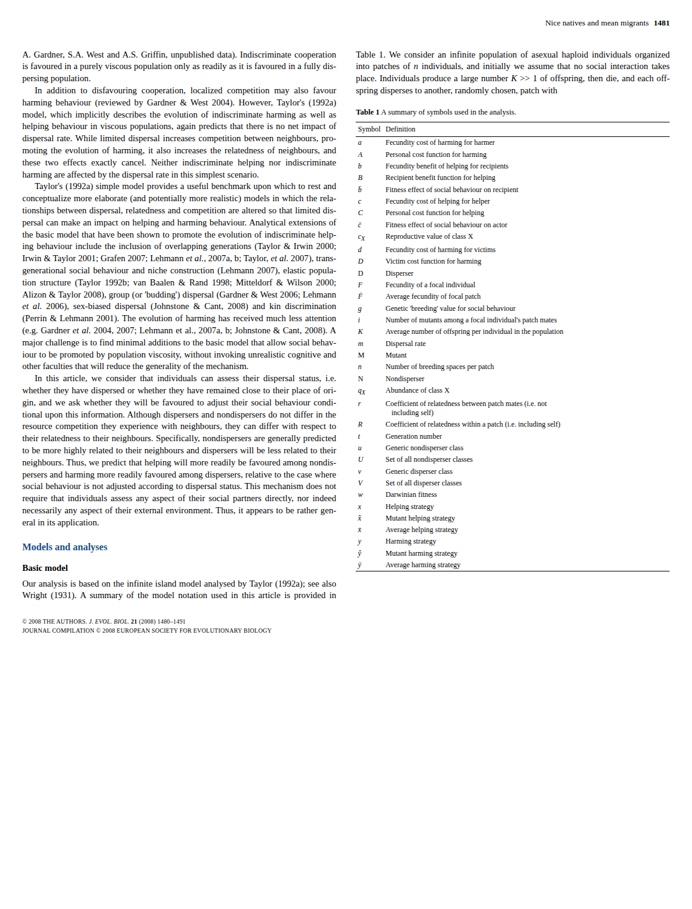Nice natives and mean migrants 1481
A. Gardner, S.A. West and A.S. Griffin, unpublished data). Indiscriminate cooperation is favoured in a purely viscous population only as readily as it is favoured in a fully dispersing population.
In addition to disfavouring cooperation, localized competition may also favour harming behaviour (reviewed by Gardner & West 2004). However, Taylor's (1992a) model, which implicitly describes the evolution of indiscriminate harming as well as helping behaviour in viscous populations, again predicts that there is no net impact of dispersal rate. While limited dispersal increases competition between neighbours, promoting the evolution of harming, it also increases the relatedness of neighbours, and these two effects exactly cancel. Neither indiscriminate helping nor indiscriminate harming are affected by the dispersal rate in this simplest scenario.
Taylor's (1992a) simple model provides a useful benchmark upon which to rest and conceptualize more elaborate (and potentially more realistic) models in which the relationships between dispersal, relatedness and competition are altered so that limited dispersal can make an impact on helping and harming behaviour. Analytical extensions of the basic model that have been shown to promote the evolution of indiscriminate helping behaviour include the inclusion of overlapping generations (Taylor & Irwin 2000; Irwin & Taylor 2001; Grafen 2007; Lehmann et al., 2007a, b; Taylor, et al. 2007), trans-generational social behaviour and niche construction (Lehmann 2007), elastic population structure (Taylor 1992b; van Baalen & Rand 1998; Mitteldorf & Wilson 2000; Alizon & Taylor 2008), group (or 'budding') dispersal (Gardner & West 2006; Lehmann et al. 2006), sex-biased dispersal (Johnstone & Cant, 2008) and kin discrimination (Perrin & Lehmann 2001). The evolution of harming has received much less attention (e.g. Gardner et al. 2004, 2007; Lehmann et al., 2007a, b; Johnstone & Cant, 2008). A major challenge is to find minimal additions to the basic model that allow social behaviour to be promoted by population viscosity, without invoking unrealistic cognitive and other faculties that will reduce the generality of the mechanism.
In this article, we consider that individuals can assess their dispersal status, i.e. whether they have dispersed or whether they have remained close to their place of origin, and we ask whether they will be favoured to adjust their social behaviour conditional upon this information. Although dispersers and nondispersers do not differ in the resource competition they experience with neighbours, they can differ with respect to their relatedness to their neighbours. Specifically, nondispersers are generally predicted to be more highly related to their neighbours and dispersers will be less related to their neighbours. Thus, we predict that helping will more readily be favoured among nondispersers and harming more readily favoured among dispersers, relative to the case where social behaviour is not adjusted according to dispersal status. This mechanism does not require that individuals assess any aspect of their social partners directly, nor indeed necessarily any aspect of their external environment. Thus, it appears to be rather general in its application.
Models and analyses
Basic model
Our analysis is based on the infinite island model analysed by Taylor (1992a); see also Wright (1931). A summary of the model notation used in this article is provided in Table 1. We consider an infinite population of asexual haploid individuals organized into patches of n individuals, and initially we assume that no social interaction takes place. Individuals produce a large number K >> 1 of offspring, then die, and each offspring disperses to another, randomly chosen, patch with
Table 1 A summary of symbols used in the analysis.
| Symbol | Definition |
| --- | --- |
| a | Fecundity cost of harming for harmer |
| A | Personal cost function for harming |
| b | Fecundity benefit of helping for recipients |
| B | Recipient benefit function for helping |
| b̄ | Fitness effect of social behaviour on recipient |
| c | Fecundity cost of helping for helper |
| C | Personal cost function for helping |
| c̄ | Fitness effect of social behaviour on actor |
| c X | Reproductive value of class X |
| d | Fecundity cost of harming for victims |
| D | Victim cost function for harming |
| D | Disperser |
| F | Fecundity of a focal individual |
| F̄ | Average fecundity of focal patch |
| g | Genetic 'breeding' value for social behaviour |
| i | Number of mutants among a focal individual's patch mates |
| K | Average number of offspring per individual in the population |
| m | Dispersal rate |
| M | Mutant |
| n | Number of breeding spaces per patch |
| N | Nondisperser |
| q X | Abundance of class X |
| r | Coefficient of relatedness between patch mates (i.e. not including self) |
| R | Coefficient of relatedness within a patch (i.e. including self) |
| t | Generation number |
| u | Generic nondisperser class |
| U | Set of all nondisperser classes |
| v | Generic disperser class |
| V | Set of all disperser classes |
| w | Darwinian fitness |
| x | Helping strategy |
| x̂ | Mutant helping strategy |
| x̄ | Average helping strategy |
| y | Harming strategy |
| ŷ | Mutant harming strategy |
| ȳ | Average harming strategy |
© 2008 THE AUTHORS. J. EVOL. BIOL. 21 (2008) 1480–1491
JOURNAL COMPILATION © 2008 EUROPEAN SOCIETY FOR EVOLUTIONARY BIOLOGY